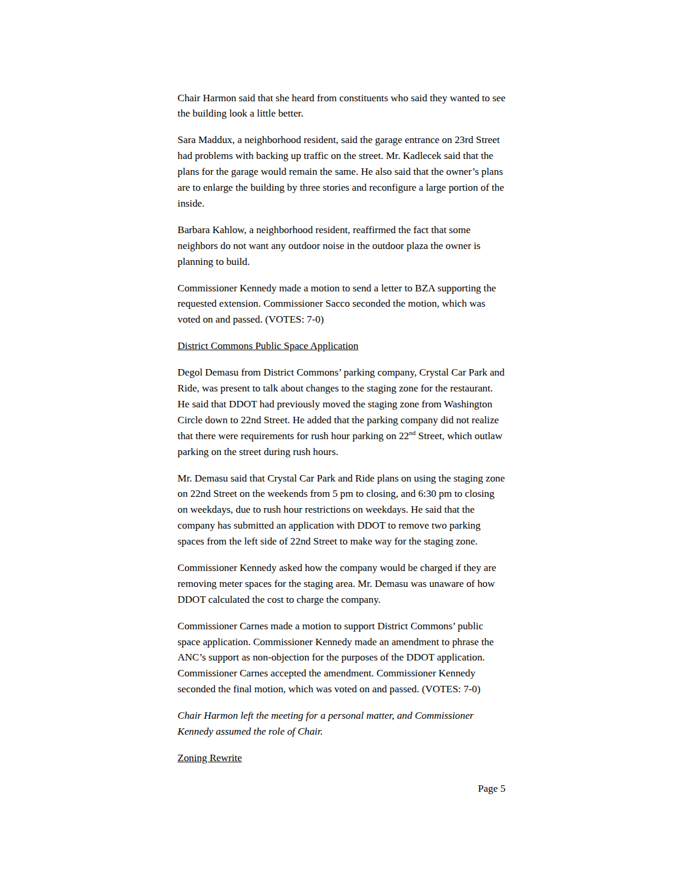Chair Harmon said that she heard from constituents who said they wanted to see the building look a little better.
Sara Maddux, a neighborhood resident, said the garage entrance on 23rd Street had problems with backing up traffic on the street. Mr. Kadlecek said that the plans for the garage would remain the same. He also said that the owner’s plans are to enlarge the building by three stories and reconfigure a large portion of the inside.
Barbara Kahlow, a neighborhood resident, reaffirmed the fact that some neighbors do not want any outdoor noise in the outdoor plaza the owner is planning to build.
Commissioner Kennedy made a motion to send a letter to BZA supporting the requested extension. Commissioner Sacco seconded the motion, which was voted on and passed. (VOTES: 7-0)
District Commons Public Space Application
Degol Demasu from District Commons’ parking company, Crystal Car Park and Ride, was present to talk about changes to the staging zone for the restaurant. He said that DDOT had previously moved the staging zone from Washington Circle down to 22nd Street. He added that the parking company did not realize that there were requirements for rush hour parking on 22nd Street, which outlaw parking on the street during rush hours.
Mr. Demasu said that Crystal Car Park and Ride plans on using the staging zone on 22nd Street on the weekends from 5 pm to closing, and 6:30 pm to closing on weekdays, due to rush hour restrictions on weekdays. He said that the company has submitted an application with DDOT to remove two parking spaces from the left side of 22nd Street to make way for the staging zone.
Commissioner Kennedy asked how the company would be charged if they are removing meter spaces for the staging area. Mr. Demasu was unaware of how DDOT calculated the cost to charge the company.
Commissioner Carnes made a motion to support District Commons’ public space application. Commissioner Kennedy made an amendment to phrase the ANC’s support as non-objection for the purposes of the DDOT application. Commissioner Carnes accepted the amendment. Commissioner Kennedy seconded the final motion, which was voted on and passed. (VOTES: 7-0)
Chair Harmon left the meeting for a personal matter, and Commissioner Kennedy assumed the role of Chair.
Zoning Rewrite
Page 5